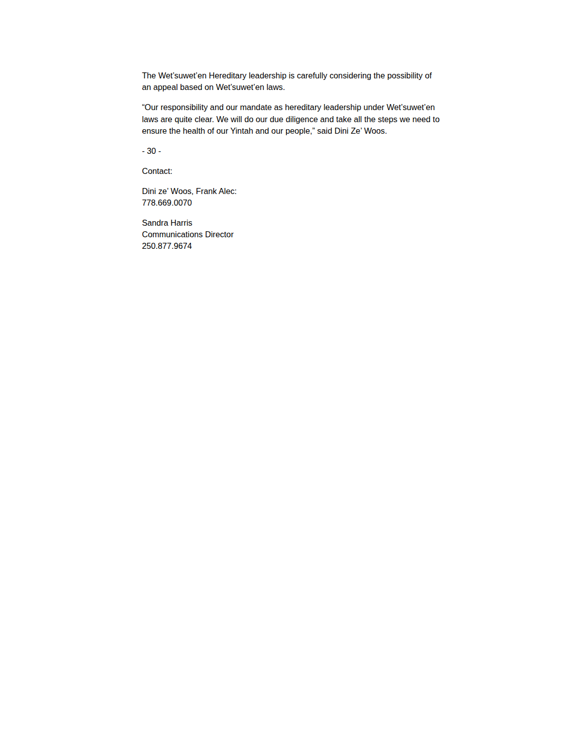The Wet’suwet’en Hereditary leadership is carefully considering the possibility of an appeal based on Wet’suwet’en laws.
“Our responsibility and our mandate as hereditary leadership under Wet’suwet’en laws are quite clear. We will do our due diligence and take all the steps we need to ensure the health of our Yintah and our people,” said Dini Ze’ Woos.
- 30 -
Contact:
Dini ze’ Woos, Frank Alec:
778.669.0070
Sandra Harris
Communications Director
250.877.9674